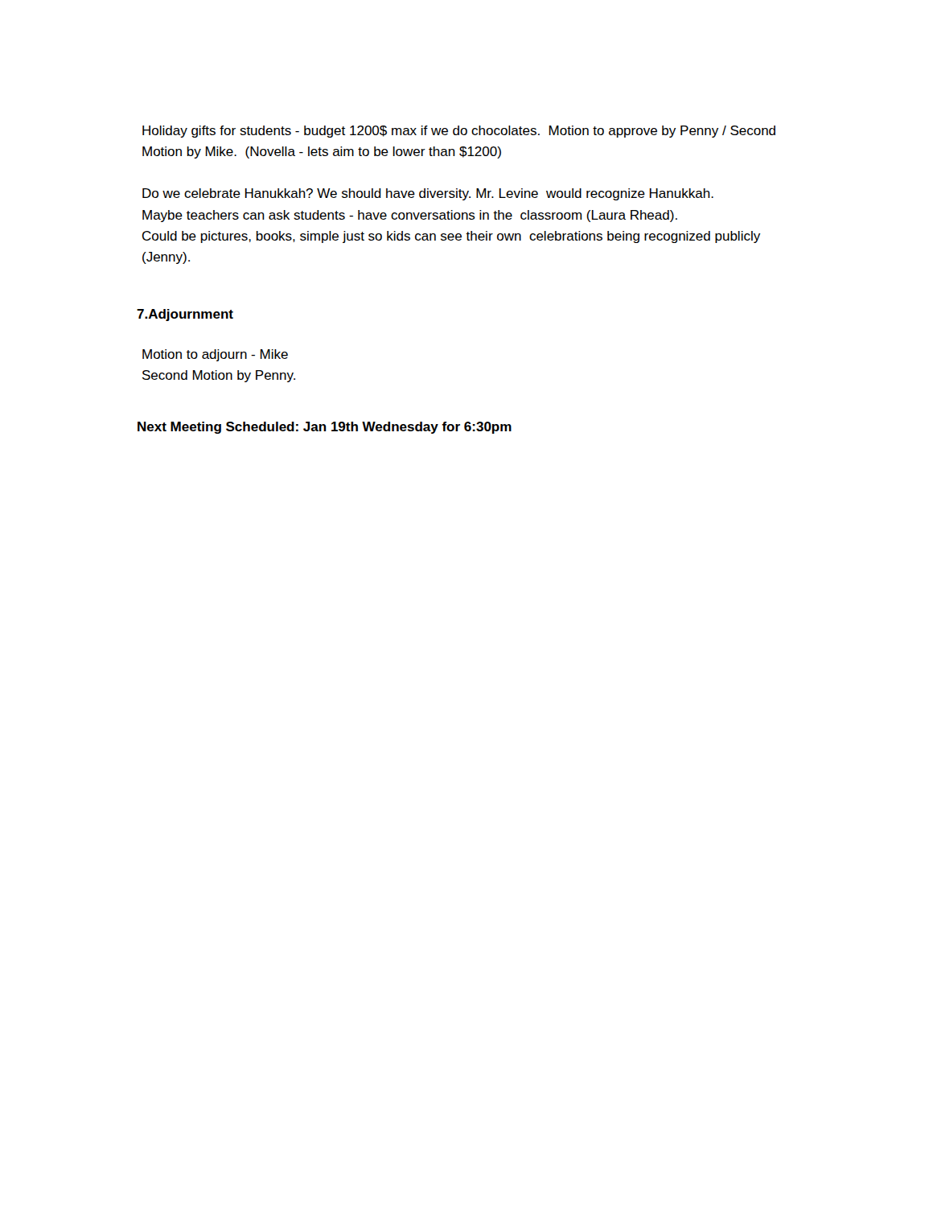Holiday gifts for students - budget 1200$ max if we do chocolates. Motion to approve by Penny / Second Motion by Mike. (Novella - lets aim to be lower than $1200)
Do we celebrate Hanukkah? We should have diversity. Mr. Levine would recognize Hanukkah.
Maybe teachers can ask students - have conversations in the classroom (Laura Rhead).
Could be pictures, books, simple just so kids can see their own celebrations being recognized publicly (Jenny).
7.Adjournment
Motion to adjourn - Mike
Second Motion by Penny.
Next Meeting Scheduled: Jan 19th Wednesday for 6:30pm